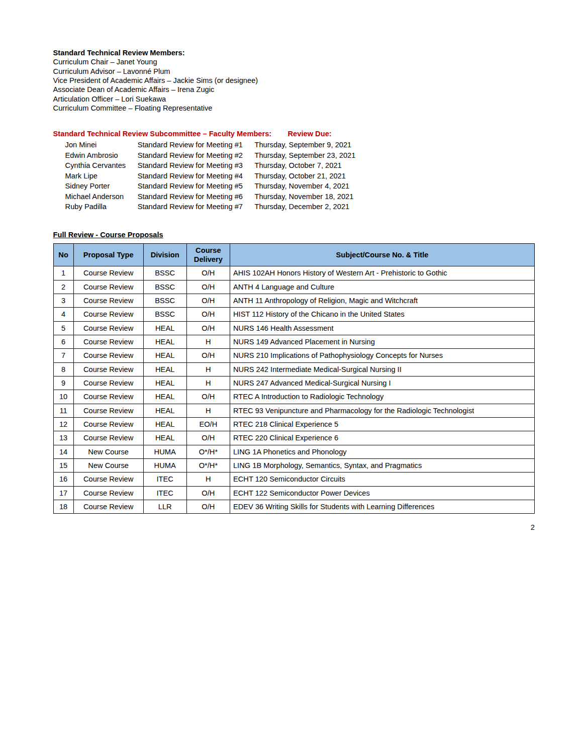Standard Technical Review Members:
Curriculum Chair – Janet Young
Curriculum Advisor – Lavonné Plum
Vice President of Academic Affairs – Jackie Sims (or designee)
Associate Dean of Academic Affairs – Irena Zugic
Articulation Officer – Lori Suekawa
Curriculum Committee – Floating Representative
Standard Technical Review Subcommittee – Faculty Members:Review Due:
| Jon Minei | Standard Review for Meeting #1 | Thursday, September 9, 2021 |
| Edwin Ambrosio | Standard Review for Meeting #2 | Thursday, September 23, 2021 |
| Cynthia Cervantes | Standard Review for Meeting #3 | Thursday, October 7, 2021 |
| Mark Lipe | Standard Review for Meeting #4 | Thursday, October 21, 2021 |
| Sidney Porter | Standard Review for Meeting #5 | Thursday, November 4, 2021 |
| Michael Anderson | Standard Review for Meeting #6 | Thursday, November 18, 2021 |
| Ruby Padilla | Standard Review for Meeting #7 | Thursday, December 2, 2021 |
Full Review - Course Proposals
| No | Proposal Type | Division | Course Delivery | Subject/Course No. & Title |
| --- | --- | --- | --- | --- |
| 1 | Course Review | BSSC | O/H | AHIS 102AH Honors History of Western Art - Prehistoric to Gothic |
| 2 | Course Review | BSSC | O/H | ANTH 4 Language and Culture |
| 3 | Course Review | BSSC | O/H | ANTH 11 Anthropology of Religion, Magic and Witchcraft |
| 4 | Course Review | BSSC | O/H | HIST 112 History of the Chicano in the United States |
| 5 | Course Review | HEAL | O/H | NURS 146 Health Assessment |
| 6 | Course Review | HEAL | H | NURS 149 Advanced Placement in Nursing |
| 7 | Course Review | HEAL | O/H | NURS 210 Implications of Pathophysiology Concepts for Nurses |
| 8 | Course Review | HEAL | H | NURS 242 Intermediate Medical-Surgical Nursing II |
| 9 | Course Review | HEAL | H | NURS 247 Advanced Medical-Surgical Nursing I |
| 10 | Course Review | HEAL | O/H | RTEC A Introduction to Radiologic Technology |
| 11 | Course Review | HEAL | H | RTEC 93 Venipuncture and Pharmacology for the Radiologic Technologist |
| 12 | Course Review | HEAL | EO/H | RTEC 218 Clinical Experience 5 |
| 13 | Course Review | HEAL | O/H | RTEC 220 Clinical Experience 6 |
| 14 | New Course | HUMA | O*/H* | LING 1A Phonetics and Phonology |
| 15 | New Course | HUMA | O*/H* | LING 1B Morphology, Semantics, Syntax, and Pragmatics |
| 16 | Course Review | ITEC | H | ECHT 120 Semiconductor Circuits |
| 17 | Course Review | ITEC | O/H | ECHT 122 Semiconductor Power Devices |
| 18 | Course Review | LLR | O/H | EDEV 36 Writing Skills for Students with Learning Differences |
2